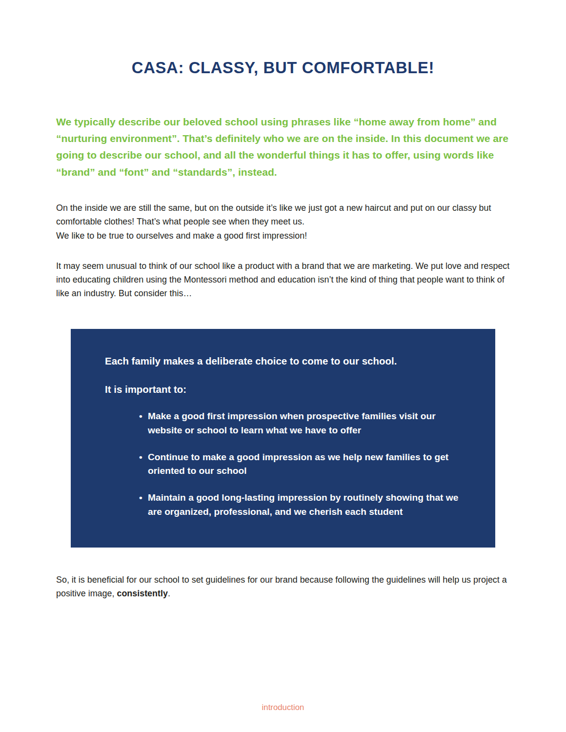CASA: CLASSY, BUT COMFORTABLE!
We typically describe our beloved school using phrases like “home away from home” and “nurturing environment”. That’s definitely who we are on the inside. In this document we are going to describe our school, and all the wonderful things it has to offer, using words like “brand” and “font” and “standards”, instead.
On the inside we are still the same, but on the outside it’s like we just got a new haircut and put on our classy but comfortable clothes! That’s what people see when they meet us.
We like to be true to ourselves and make a good first impression!
It may seem unusual to think of our school like a product with a brand that we are marketing. We put love and respect into educating children using the Montessori method and education isn’t the kind of thing that people want to think of like an industry. But consider this…
Each family makes a deliberate choice to come to our school.
It is important to:
Make a good first impression when prospective families visit our website or school to learn what we have to offer
Continue to make a good impression as we help new families to get oriented to our school
Maintain a good long-lasting impression by routinely showing that we are organized, professional, and we cherish each student
So, it is beneficial for our school to set guidelines for our brand because following the guidelines will help us project a positive image, consistently.
introduction